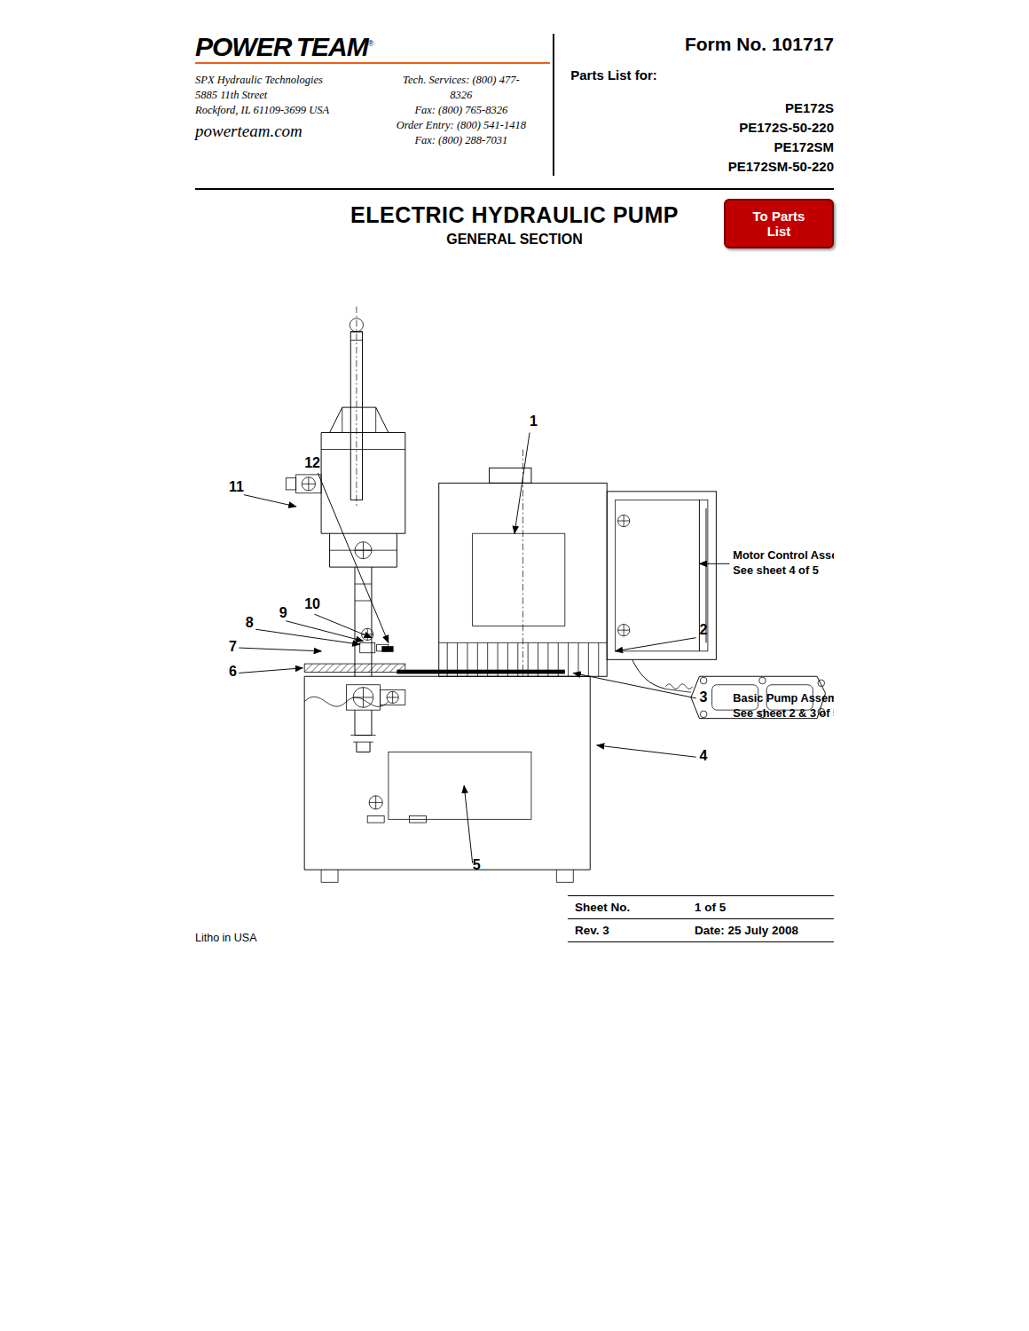POWER TEAM®
SPX Hydraulic Technologies
5885 11th Street
Rockford, IL 61109-3699 USA
powerteam.com
Tech. Services: (800) 477-8326
Fax: (800) 765-8326
Order Entry: (800) 541-1418
Fax: (800) 288-7031
Form No. 101717
Parts List for:
PE172S
PE172S-50-220
PE172SM
PE172SM-50-220
ELECTRIC HYDRAULIC PUMP
GENERAL SECTION
To Parts
List
1 Motor Control Assembly See sheet 4 of 5 2 3 Basic Pump Assembly See sheet 2 & 3 of 5 4 5 6 7 8 9 10 11 12
| Sheet No. | 1 of 5 |
| Rev. 3 | Date: 25 July 2008 |
Litho in USA